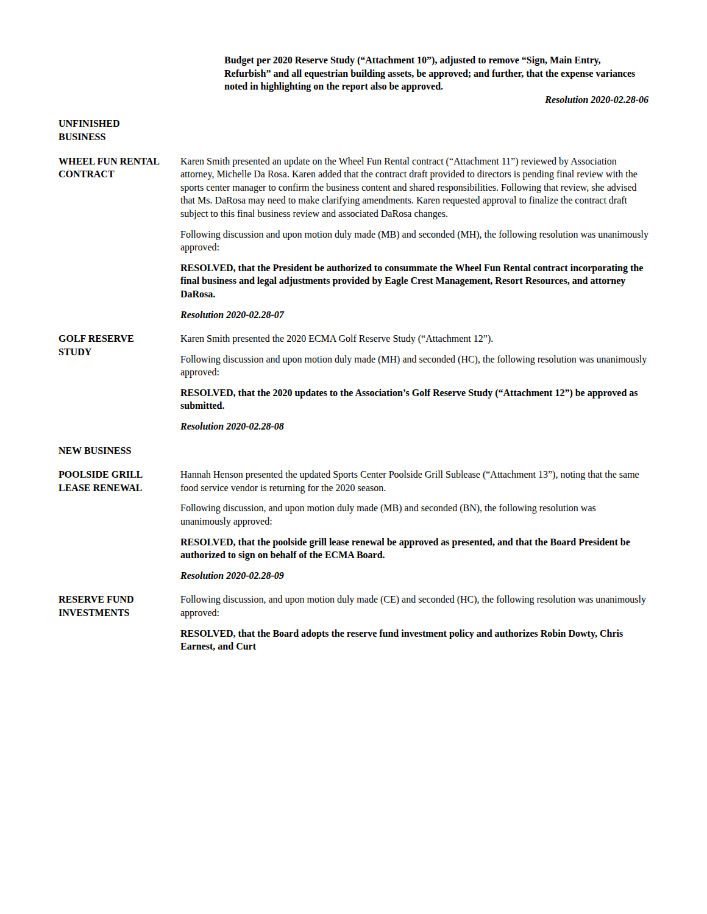Budget per 2020 Reserve Study (“Attachment 10”), adjusted to remove “Sign, Main Entry, Refurbish” and all equestrian building assets, be approved; and further, that the expense variances noted in highlighting on the report also be approved.
Resolution 2020-02.28-06
Unfinished Business
Wheel Fun Rental Contract
Karen Smith presented an update on the Wheel Fun Rental contract (“Attachment 11”) reviewed by Association attorney, Michelle Da Rosa. Karen added that the contract draft provided to directors is pending final review with the sports center manager to confirm the business content and shared responsibilities. Following that review, she advised that Ms. DaRosa may need to make clarifying amendments. Karen requested approval to finalize the contract draft subject to this final business review and associated DaRosa changes.
Following discussion and upon motion duly made (MB) and seconded (MH), the following resolution was unanimously approved:
RESOLVED, that the President be authorized to consummate the Wheel Fun Rental contract incorporating the final business and legal adjustments provided by Eagle Crest Management, Resort Resources, and attorney DaRosa.
Resolution 2020-02.28-07
Golf Reserve Study
Karen Smith presented the 2020 ECMA Golf Reserve Study (“Attachment 12”).
Following discussion and upon motion duly made (MH) and seconded (HC), the following resolution was unanimously approved:
RESOLVED, that the 2020 updates to the Association’s Golf Reserve Study (“Attachment 12”) be approved as submitted.
Resolution 2020-02.28-08
New Business
Poolside Grill Lease Renewal
Hannah Henson presented the updated Sports Center Poolside Grill Sublease (“Attachment 13”), noting that the same food service vendor is returning for the 2020 season.
Following discussion, and upon motion duly made (MB) and seconded (BN), the following resolution was unanimously approved:
RESOLVED, that the poolside grill lease renewal be approved as presented, and that the Board President be authorized to sign on behalf of the ECMA Board.
Resolution 2020-02.28-09
Reserve Fund Investments
Following discussion, and upon motion duly made (CE) and seconded (HC), the following resolution was unanimously approved:
RESOLVED, that the Board adopts the reserve fund investment policy and authorizes Robin Dowty, Chris Earnest, and Curt